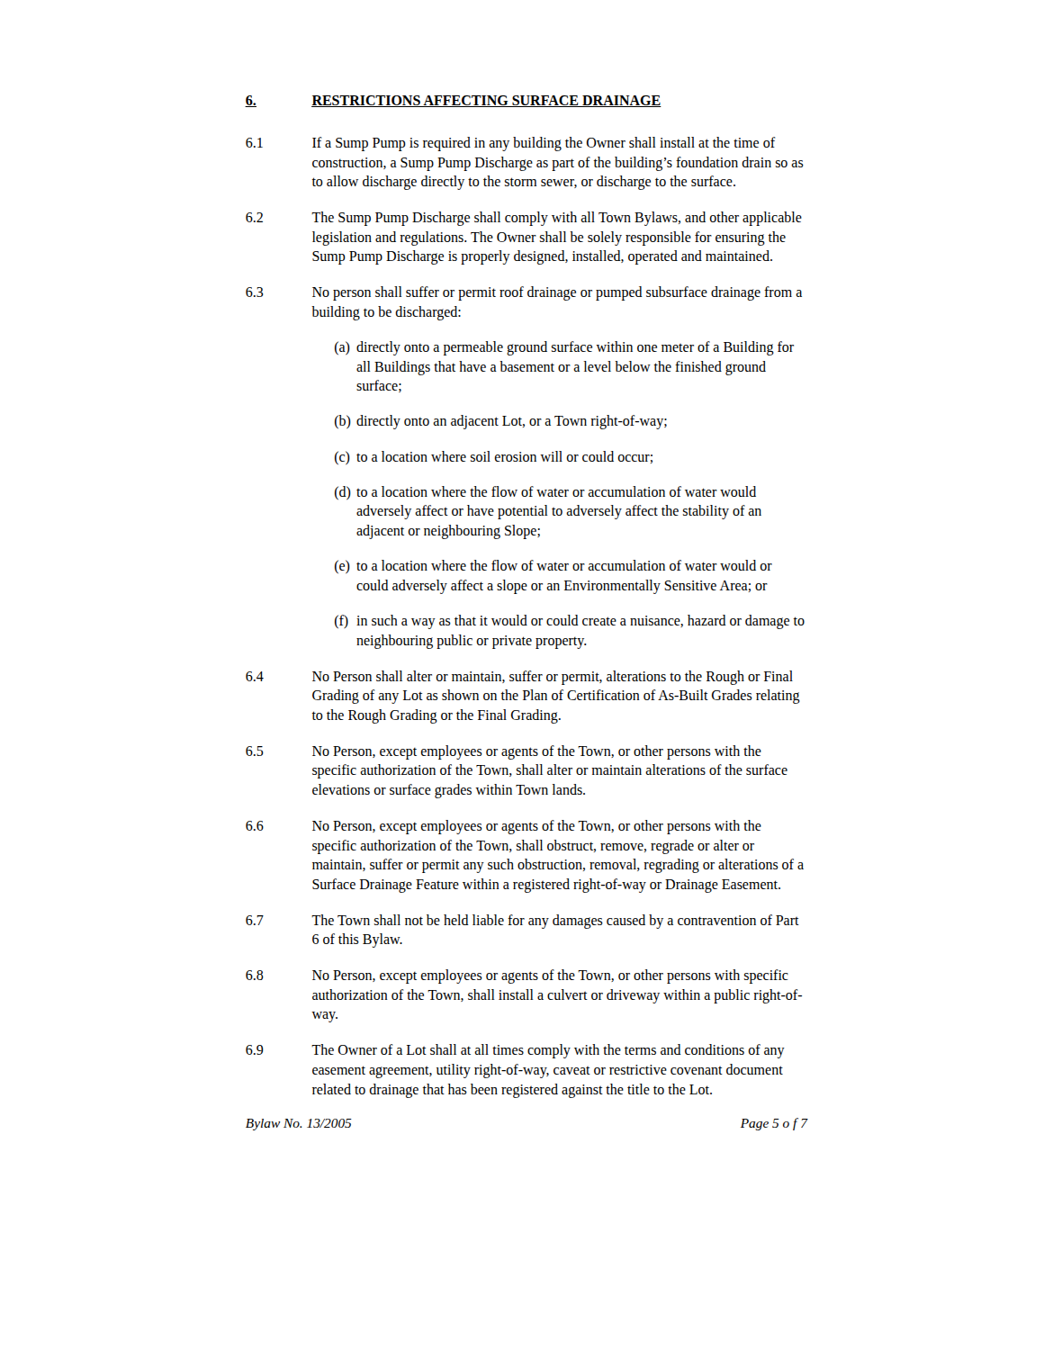6. RESTRICTIONS AFFECTING SURFACE DRAINAGE
6.1
If a Sump Pump is required in any building the Owner shall install at the time of construction, a Sump Pump Discharge as part of the building’s foundation drain so as to allow discharge directly to the storm sewer, or discharge to the surface.
6.2
The Sump Pump Discharge shall comply with all Town Bylaws, and other applicable legislation and regulations. The Owner shall be solely responsible for ensuring the Sump Pump Discharge is properly designed, installed, operated and maintained.
6.3
No person shall suffer or permit roof drainage or pumped subsurface drainage from a building to be discharged:
(a)
directly onto a permeable ground surface within one meter of a Building for all Buildings that have a basement or a level below the finished ground surface;
(b)
directly onto an adjacent Lot, or a Town right-of-way;
(c)
to a location where soil erosion will or could occur;
(d)
to a location where the flow of water or accumulation of water would adversely affect or have potential to adversely affect the stability of an adjacent or neighbouring Slope;
(e)
to a location where the flow of water or accumulation of water would or could adversely affect a slope or an Environmentally Sensitive Area; or
(f)
in such a way as that it would or could create a nuisance, hazard or damage to neighbouring public or private property.
6.4
No Person shall alter or maintain, suffer or permit, alterations to the Rough or Final Grading of any Lot as shown on the Plan of Certification of As-Built Grades relating to the Rough Grading or the Final Grading.
6.5
No Person, except employees or agents of the Town, or other persons with the specific authorization of the Town, shall alter or maintain alterations of the surface elevations or surface grades within Town lands.
6.6
No Person, except employees or agents of the Town, or other persons with the specific authorization of the Town, shall obstruct, remove, regrade or alter or maintain, suffer or permit any such obstruction, removal, regrading or alterations of a Surface Drainage Feature within a registered right-of-way or Drainage Easement.
6.7
The Town shall not be held liable for any damages caused by a contravention of Part 6 of this Bylaw.
6.8
No Person, except employees or agents of the Town, or other persons with specific authorization of the Town, shall install a culvert or driveway within a public right-of-way.
6.9
The Owner of a Lot shall at all times comply with the terms and conditions of any easement agreement, utility right-of-way, caveat or restrictive covenant document related to drainage that has been registered against the title to the Lot.
Bylaw No. 13/2005
Page 5 o f 7